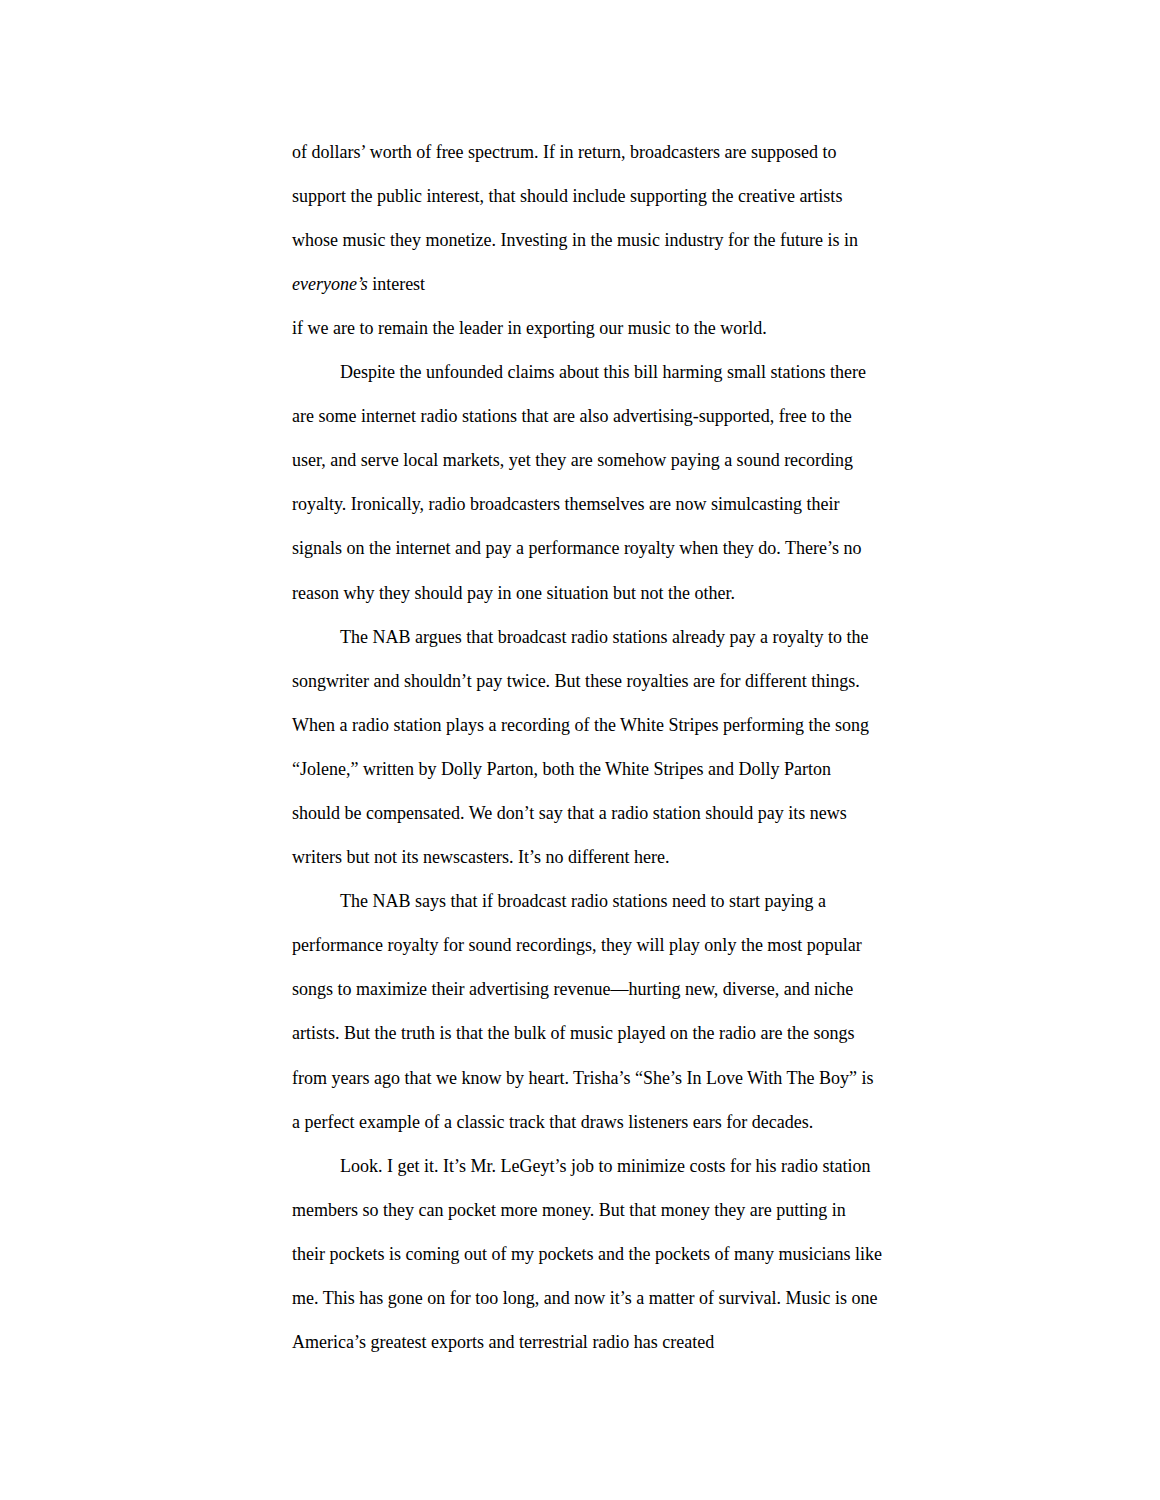of dollars’ worth of free spectrum. If in return, broadcasters are supposed to support the public interest, that should include supporting the creative artists whose music they monetize. Investing in the music industry for the future is in everyone’s interest
if we are to remain the leader in exporting our music to the world.
Despite the unfounded claims about this bill harming small stations there are some internet radio stations that are also advertising-supported, free to the user, and serve local markets, yet they are somehow paying a sound recording royalty. Ironically, radio broadcasters themselves are now simulcasting their signals on the internet and pay a performance royalty when they do. There’s no reason why they should pay in one situation but not the other.
The NAB argues that broadcast radio stations already pay a royalty to the songwriter and shouldn’t pay twice. But these royalties are for different things. When a radio station plays a recording of the White Stripes performing the song “Jolene,” written by Dolly Parton, both the White Stripes and Dolly Parton should be compensated. We don’t say that a radio station should pay its news writers but not its newscasters. It’s no different here.
The NAB says that if broadcast radio stations need to start paying a performance royalty for sound recordings, they will play only the most popular songs to maximize their advertising revenue—hurting new, diverse, and niche artists. But the truth is that the bulk of music played on the radio are the songs from years ago that we know by heart. Trisha’s “She’s In Love With The Boy” is a perfect example of a classic track that draws listeners ears for decades.
Look. I get it. It’s Mr. LeGeyt’s job to minimize costs for his radio station members so they can pocket more money. But that money they are putting in their pockets is coming out of my pockets and the pockets of many musicians like me. This has gone on for too long, and now it’s a matter of survival. Music is one America’s greatest exports and terrestrial radio has created